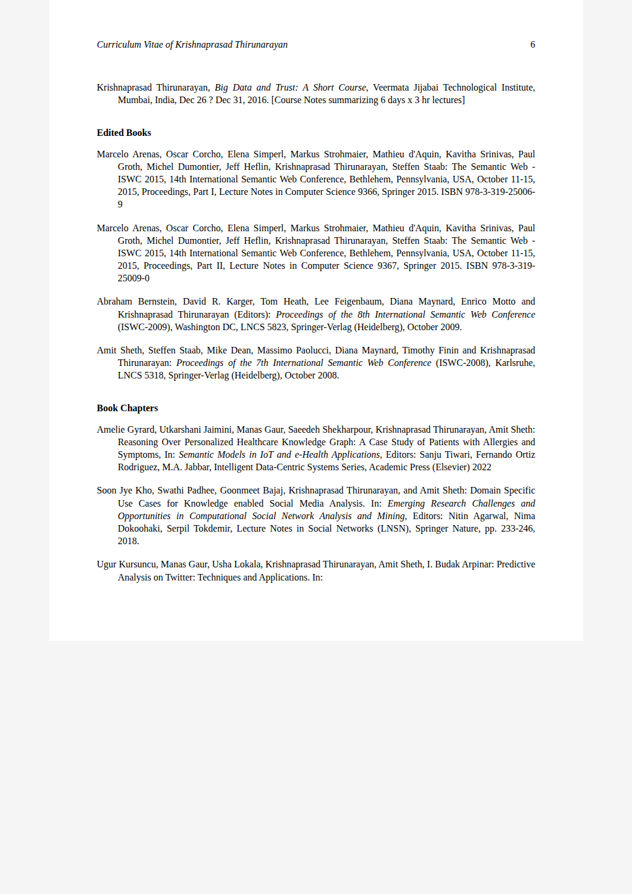Curriculum Vitae of Krishnaprasad Thirunarayan 6
Krishnaprasad Thirunarayan, Big Data and Trust: A Short Course, Veermata Jijabai Technological Institute, Mumbai, India, Dec 26 ? Dec 31, 2016. [Course Notes summarizing 6 days x 3 hr lectures]
Edited Books
Marcelo Arenas, Oscar Corcho, Elena Simperl, Markus Strohmaier, Mathieu d'Aquin, Kavitha Srinivas, Paul Groth, Michel Dumontier, Jeff Heflin, Krishnaprasad Thirunarayan, Steffen Staab: The Semantic Web - ISWC 2015, 14th International Semantic Web Conference, Bethlehem, Pennsylvania, USA, October 11-15, 2015, Proceedings, Part I, Lecture Notes in Computer Science 9366, Springer 2015. ISBN 978-3-319-25006-9
Marcelo Arenas, Oscar Corcho, Elena Simperl, Markus Strohmaier, Mathieu d'Aquin, Kavitha Srinivas, Paul Groth, Michel Dumontier, Jeff Heflin, Krishnaprasad Thirunarayan, Steffen Staab: The Semantic Web - ISWC 2015, 14th International Semantic Web Conference, Bethlehem, Pennsylvania, USA, October 11-15, 2015, Proceedings, Part II, Lecture Notes in Computer Science 9367, Springer 2015. ISBN 978-3-319-25009-0
Abraham Bernstein, David R. Karger, Tom Heath, Lee Feigenbaum, Diana Maynard, Enrico Motto and Krishnaprasad Thirunarayan (Editors): Proceedings of the 8th International Semantic Web Conference (ISWC-2009), Washington DC, LNCS 5823, Springer-Verlag (Heidelberg), October 2009.
Amit Sheth, Steffen Staab, Mike Dean, Massimo Paolucci, Diana Maynard, Timothy Finin and Krishnaprasad Thirunarayan: Proceedings of the 7th International Semantic Web Conference (ISWC-2008), Karlsruhe, LNCS 5318, Springer-Verlag (Heidelberg), October 2008.
Book Chapters
Amelie Gyrard, Utkarshani Jaimini, Manas Gaur, Saeedeh Shekharpour, Krishnaprasad Thirunarayan, Amit Sheth: Reasoning Over Personalized Healthcare Knowledge Graph: A Case Study of Patients with Allergies and Symptoms, In: Semantic Models in IoT and e-Health Applications, Editors: Sanju Tiwari, Fernando Ortiz Rodriguez, M.A. Jabbar, Intelligent Data-Centric Systems Series, Academic Press (Elsevier) 2022
Soon Jye Kho, Swathi Padhee, Goonmeet Bajaj, Krishnaprasad Thirunarayan, and Amit Sheth: Domain Specific Use Cases for Knowledge enabled Social Media Analysis. In: Emerging Research Challenges and Opportunities in Computational Social Network Analysis and Mining, Editors: Nitin Agarwal, Nima Dokoohaki, Serpil Tokdemir, Lecture Notes in Social Networks (LNSN), Springer Nature, pp. 233-246, 2018.
Ugur Kursuncu, Manas Gaur, Usha Lokala, Krishnaprasad Thirunarayan, Amit Sheth, I. Budak Arpinar: Predictive Analysis on Twitter: Techniques and Applications. In: